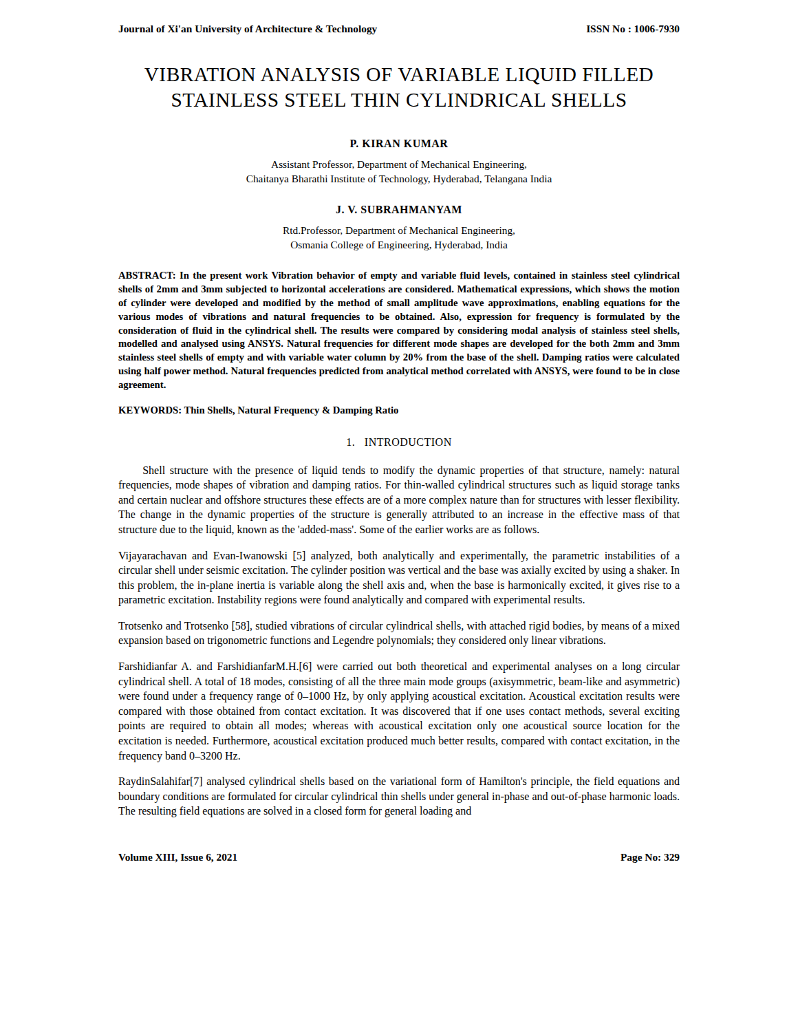Journal of Xi'an University of Architecture & Technology ISSN No : 1006-7930
VIBRATION ANALYSIS OF VARIABLE LIQUID FILLED STAINLESS STEEL THIN CYLINDRICAL SHELLS
P. KIRAN KUMAR
Assistant Professor, Department of Mechanical Engineering,
Chaitanya Bharathi Institute of Technology, Hyderabad, Telangana India
J. V. SUBRAHMANYAM
Rtd.Professor, Department of Mechanical Engineering,
Osmania College of Engineering, Hyderabad, India
ABSTRACT: In the present work Vibration behavior of empty and variable fluid levels, contained in stainless steel cylindrical shells of 2mm and 3mm subjected to horizontal accelerations are considered. Mathematical expressions, which shows the motion of cylinder were developed and modified by the method of small amplitude wave approximations, enabling equations for the various modes of vibrations and natural frequencies to be obtained. Also, expression for frequency is formulated by the consideration of fluid in the cylindrical shell. The results were compared by considering modal analysis of stainless steel shells, modelled and analysed using ANSYS. Natural frequencies for different mode shapes are developed for the both 2mm and 3mm stainless steel shells of empty and with variable water column by 20% from the base of the shell. Damping ratios were calculated using half power method. Natural frequencies predicted from analytical method correlated with ANSYS, were found to be in close agreement.
KEYWORDS: Thin Shells, Natural Frequency & Damping Ratio
1. INTRODUCTION
Shell structure with the presence of liquid tends to modify the dynamic properties of that structure, namely: natural frequencies, mode shapes of vibration and damping ratios. For thin-walled cylindrical structures such as liquid storage tanks and certain nuclear and offshore structures these effects are of a more complex nature than for structures with lesser flexibility. The change in the dynamic properties of the structure is generally attributed to an increase in the effective mass of that structure due to the liquid, known as the 'added-mass'. Some of the earlier works are as follows.
Vijayarachavan and Evan-Iwanowski [5] analyzed, both analytically and experimentally, the parametric instabilities of a circular shell under seismic excitation. The cylinder position was vertical and the base was axially excited by using a shaker. In this problem, the in-plane inertia is variable along the shell axis and, when the base is harmonically excited, it gives rise to a parametric excitation. Instability regions were found analytically and compared with experimental results.
Trotsenko and Trotsenko [58], studied vibrations of circular cylindrical shells, with attached rigid bodies, by means of a mixed expansion based on trigonometric functions and Legendre polynomials; they considered only linear vibrations.
Farshidianfar A. and FarshidianfarM.H.[6] were carried out both theoretical and experimental analyses on a long circular cylindrical shell. A total of 18 modes, consisting of all the three main mode groups (axisymmetric, beam-like and asymmetric) were found under a frequency range of 0–1000 Hz, by only applying acoustical excitation. Acoustical excitation results were compared with those obtained from contact excitation. It was discovered that if one uses contact methods, several exciting points are required to obtain all modes; whereas with acoustical excitation only one acoustical source location for the excitation is needed. Furthermore, acoustical excitation produced much better results, compared with contact excitation, in the frequency band 0–3200 Hz.
RaydinSalahifar[7] analysed cylindrical shells based on the variational form of Hamilton's principle, the field equations and boundary conditions are formulated for circular cylindrical thin shells under general in-phase and out-of-phase harmonic loads. The resulting field equations are solved in a closed form for general loading and
Volume XIII, Issue 6, 2021 Page No: 329